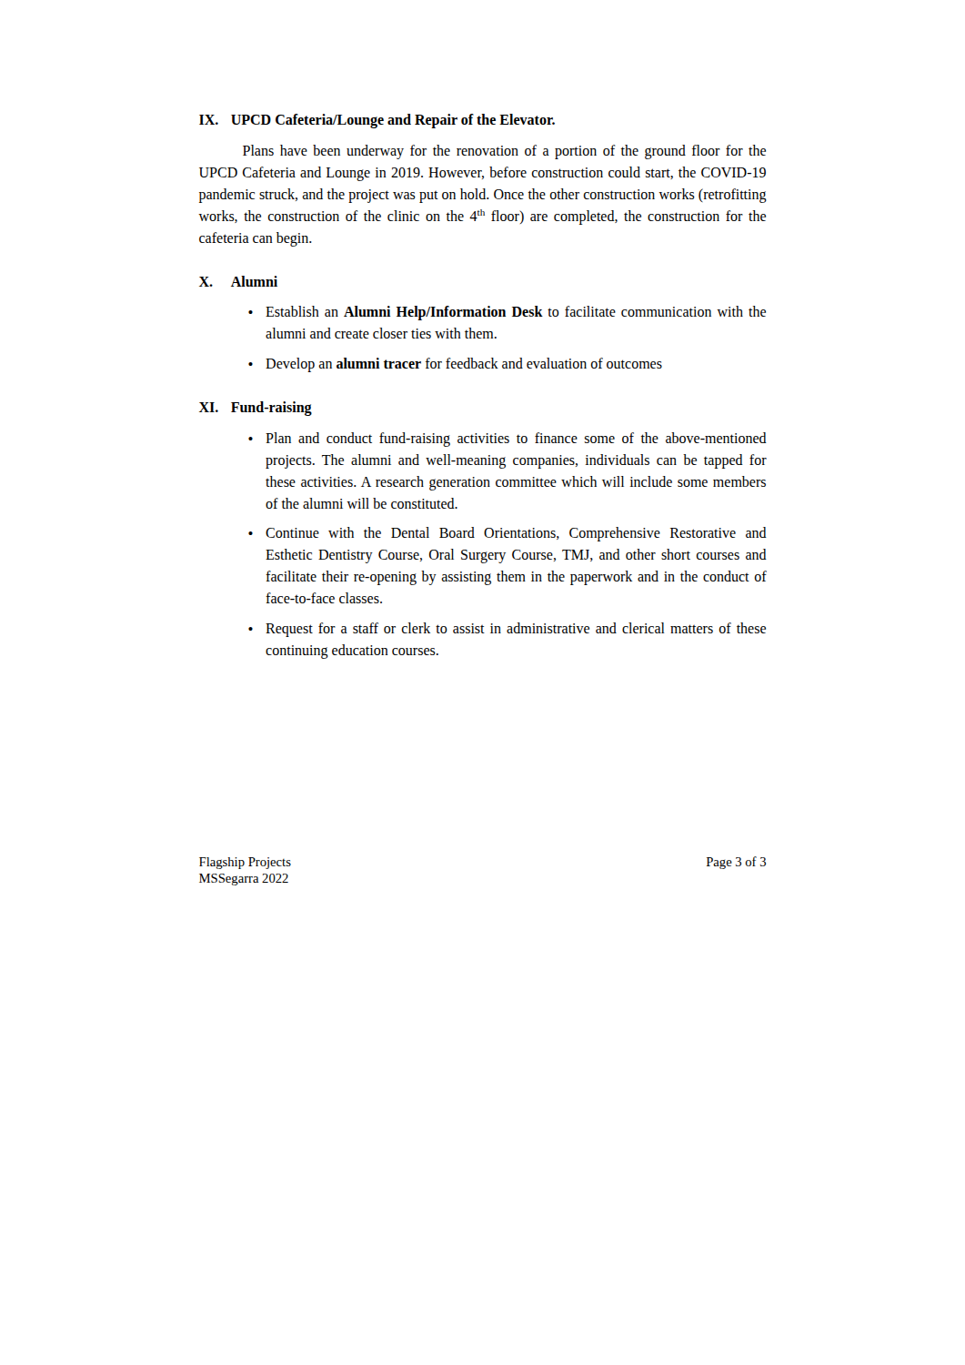IX. UPCD Cafeteria/Lounge and Repair of the Elevator.
Plans have been underway for the renovation of a portion of the ground floor for the UPCD Cafeteria and Lounge in 2019. However, before construction could start, the COVID-19 pandemic struck, and the project was put on hold. Once the other construction works (retrofitting works, the construction of the clinic on the 4th floor) are completed, the construction for the cafeteria can begin.
X. Alumni
Establish an Alumni Help/Information Desk to facilitate communication with the alumni and create closer ties with them.
Develop an alumni tracer for feedback and evaluation of outcomes
XI. Fund-raising
Plan and conduct fund-raising activities to finance some of the above-mentioned projects. The alumni and well-meaning companies, individuals can be tapped for these activities. A research generation committee which will include some members of the alumni will be constituted.
Continue with the Dental Board Orientations, Comprehensive Restorative and Esthetic Dentistry Course, Oral Surgery Course, TMJ, and other short courses and facilitate their re-opening by assisting them in the paperwork and in the conduct of face-to-face classes.
Request for a staff or clerk to assist in administrative and clerical matters of these continuing education courses.
Flagship Projects
MSSegarra 2022
Page 3 of 3